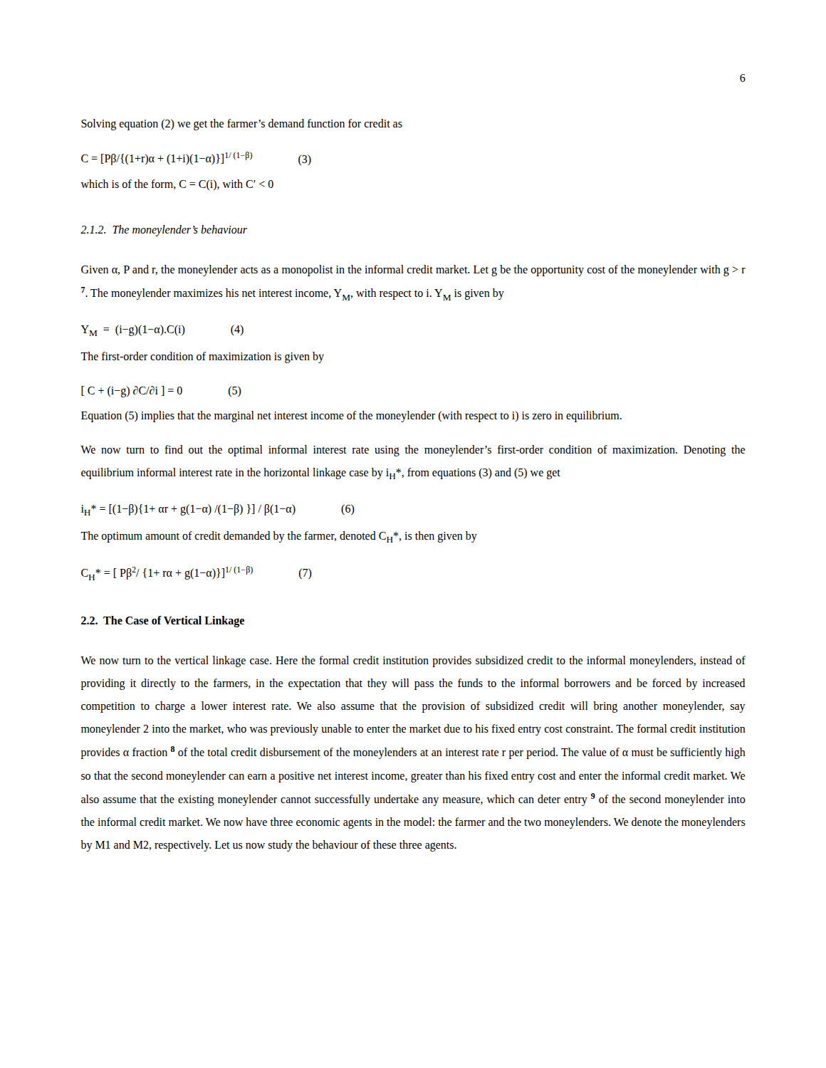6
Solving equation (2) we get the farmer’s demand function for credit as
C = [Pβ/{(1+r)α + (1+i)(1−α)}]1/ (1−β)(3)
which is of the form, C = C(i), with C′ < 0
2.1.2. The moneylender’s behaviour
Given α, P and r, the moneylender acts as a monopolist in the informal credit market. Let g be the opportunity cost of the moneylender with g > r 7. The moneylender maximizes his net interest income, YM, with respect to i. YM is given by
YM = (i−g)(1−α).C(i)(4)
The first-order condition of maximization is given by
[ C + (i−g) ∂C/∂i ] = 0(5)
Equation (5) implies that the marginal net interest income of the moneylender (with respect to i) is zero in equilibrium.
We now turn to find out the optimal informal interest rate using the moneylender’s first-order condition of maximization. Denoting the equilibrium informal interest rate in the horizontal linkage case by iH*, from equations (3) and (5) we get
iH* = [(1−β){1+ αr + g(1−α) /(1−β) }] / β(1−α)(6)
The optimum amount of credit demanded by the farmer, denoted CH*, is then given by
CH* = [ Pβ2/ {1+ rα + g(1−α)}]1/ (1−β)(7)
2.2. The Case of Vertical Linkage
We now turn to the vertical linkage case. Here the formal credit institution provides subsidized credit to the informal moneylenders, instead of providing it directly to the farmers, in the expectation that they will pass the funds to the informal borrowers and be forced by increased competition to charge a lower interest rate. We also assume that the provision of subsidized credit will bring another moneylender, say moneylender 2 into the market, who was previously unable to enter the market due to his fixed entry cost constraint. The formal credit institution provides α fraction 8 of the total credit disbursement of the moneylenders at an interest rate r per period. The value of α must be sufficiently high so that the second moneylender can earn a positive net interest income, greater than his fixed entry cost and enter the informal credit market. We also assume that the existing moneylender cannot successfully undertake any measure, which can deter entry 9 of the second moneylender into the informal credit market. We now have three economic agents in the model: the farmer and the two moneylenders. We denote the moneylenders by M1 and M2, respectively. Let us now study the behaviour of these three agents.